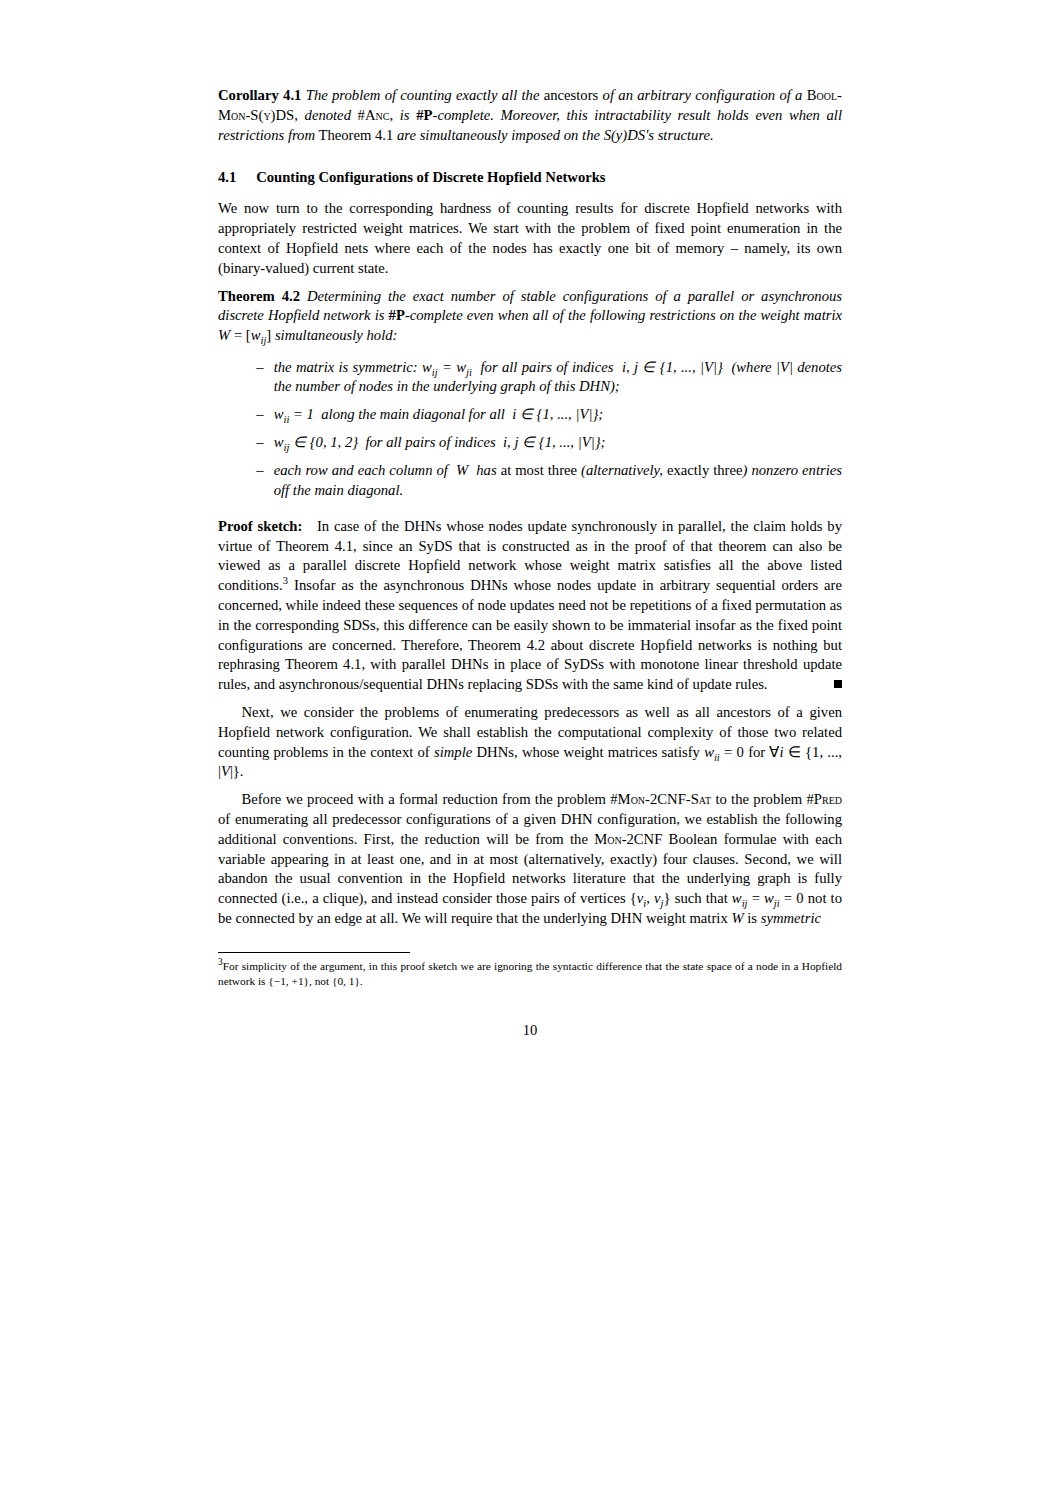Corollary 4.1 The problem of counting exactly all the ancestors of an arbitrary configuration of a Bool-Mon-S(y)DS, denoted #Anc, is #P-complete. Moreover, this intractability result holds even when all restrictions from Theorem 4.1 are simultaneously imposed on the S(y)DS's structure.
4.1 Counting Configurations of Discrete Hopfield Networks
We now turn to the corresponding hardness of counting results for discrete Hopfield networks with appropriately restricted weight matrices. We start with the problem of fixed point enumeration in the context of Hopfield nets where each of the nodes has exactly one bit of memory – namely, its own (binary-valued) current state.
Theorem 4.2 Determining the exact number of stable configurations of a parallel or asynchronous discrete Hopfield network is #P-complete even when all of the following restrictions on the weight matrix W = [wij] simultaneously hold:
the matrix is symmetric: wij = wji for all pairs of indices i, j ∈ {1, ..., |V|} (where |V| denotes the number of nodes in the underlying graph of this DHN);
wii = 1 along the main diagonal for all i ∈ {1, ..., |V|};
wij ∈ {0, 1, 2} for all pairs of indices i, j ∈ {1, ..., |V|};
each row and each column of W has at most three (alternatively, exactly three) nonzero entries off the main diagonal.
Proof sketch: In case of the DHNs whose nodes update synchronously in parallel, the claim holds by virtue of Theorem 4.1, since an SyDS that is constructed as in the proof of that theorem can also be viewed as a parallel discrete Hopfield network whose weight matrix satisfies all the above listed conditions.3 Insofar as the asynchronous DHNs whose nodes update in arbitrary sequential orders are concerned, while indeed these sequences of node updates need not be repetitions of a fixed permutation as in the corresponding SDSs, this difference can be easily shown to be immaterial insofar as the fixed point configurations are concerned. Therefore, Theorem 4.2 about discrete Hopfield networks is nothing but rephrasing Theorem 4.1, with parallel DHNs in place of SyDSs with monotone linear threshold update rules, and asynchronous/sequential DHNs replacing SDSs with the same kind of update rules.
Next, we consider the problems of enumerating predecessors as well as all ancestors of a given Hopfield network configuration. We shall establish the computational complexity of those two related counting problems in the context of simple DHNs, whose weight matrices satisfy wii = 0 for ∀i ∈ {1, ..., |V|}.
Before we proceed with a formal reduction from the problem #Mon-2CNF-Sat to the problem #Pred of enumerating all predecessor configurations of a given DHN configuration, we establish the following additional conventions. First, the reduction will be from the Mon-2CNF Boolean formulae with each variable appearing in at least one, and in at most (alternatively, exactly) four clauses. Second, we will abandon the usual convention in the Hopfield networks literature that the underlying graph is fully connected (i.e., a clique), and instead consider those pairs of vertices {vi, vj} such that wij = wji = 0 not to be connected by an edge at all. We will require that the underlying DHN weight matrix W is symmetric
3For simplicity of the argument, in this proof sketch we are ignoring the syntactic difference that the state space of a node in a Hopfield network is {−1, +1}, not {0, 1}.
10